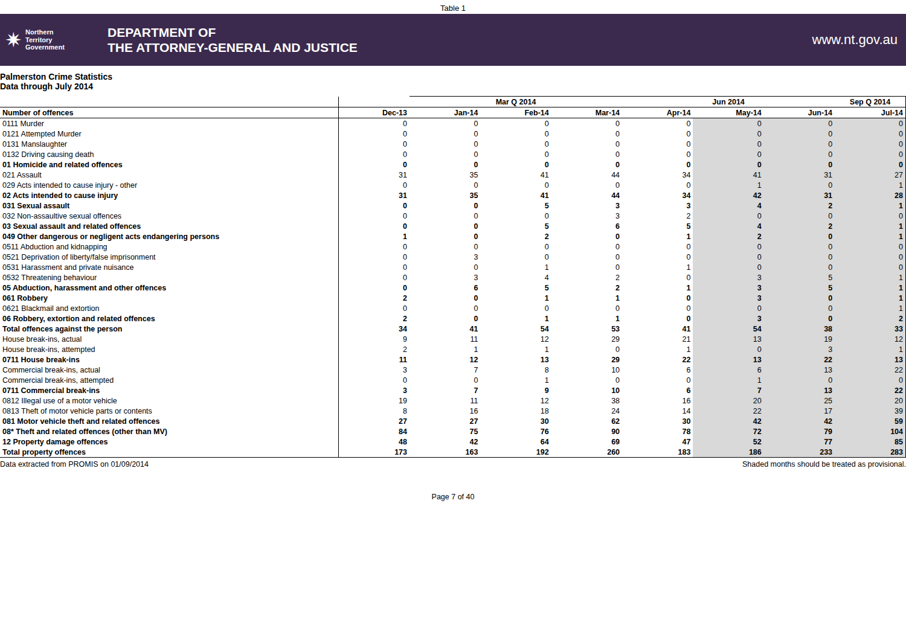Table 1
✷
Northern
Territory
Government
DEPARTMENT OF
THE ATTORNEY-GENERAL AND JUSTICE
www.nt.gov.au
Palmerston Crime Statistics
Data through July 2014
| | | Mar Q 2014 | Jun 2014 | Sep Q 2014 |
| --- | --- | --- | --- | --- |
| Number of offences | Dec-13 | Jan-14 | Feb-14 | Mar-14 | Apr-14 | May-14 | Jun-14 | Jul-14 |
| 0111 Murder | 0 | 0 | 0 | 0 | 0 | 0 | 0 | 0 |
| 0121 Attempted Murder | 0 | 0 | 0 | 0 | 0 | 0 | 0 | 0 |
| 0131 Manslaughter | 0 | 0 | 0 | 0 | 0 | 0 | 0 | 0 |
| 0132 Driving causing death | 0 | 0 | 0 | 0 | 0 | 0 | 0 | 0 |
| 01 Homicide and related offences | 0 | 0 | 0 | 0 | 0 | 0 | 0 | 0 |
| 021 Assault | 31 | 35 | 41 | 44 | 34 | 41 | 31 | 27 |
| 029 Acts intended to cause injury - other | 0 | 0 | 0 | 0 | 0 | 1 | 0 | 1 |
| 02 Acts intended to cause injury | 31 | 35 | 41 | 44 | 34 | 42 | 31 | 28 |
| 031 Sexual assault | 0 | 0 | 5 | 3 | 3 | 4 | 2 | 1 |
| 032 Non-assaultive sexual offences | 0 | 0 | 0 | 3 | 2 | 0 | 0 | 0 |
| 03 Sexual assault and related offences | 0 | 0 | 5 | 6 | 5 | 4 | 2 | 1 |
| 049 Other dangerous or negligent acts endangering persons | 1 | 0 | 2 | 0 | 1 | 2 | 0 | 1 |
| 0511 Abduction and kidnapping | 0 | 0 | 0 | 0 | 0 | 0 | 0 | 0 |
| 0521 Deprivation of liberty/false imprisonment | 0 | 3 | 0 | 0 | 0 | 0 | 0 | 0 |
| 0531 Harassment and private nuisance | 0 | 0 | 1 | 0 | 1 | 0 | 0 | 0 |
| 0532 Threatening behaviour | 0 | 3 | 4 | 2 | 0 | 3 | 5 | 1 |
| 05 Abduction, harassment and other offences | 0 | 6 | 5 | 2 | 1 | 3 | 5 | 1 |
| 061 Robbery | 2 | 0 | 1 | 1 | 0 | 3 | 0 | 1 |
| 0621 Blackmail and extortion | 0 | 0 | 0 | 0 | 0 | 0 | 0 | 1 |
| 06 Robbery, extortion and related offences | 2 | 0 | 1 | 1 | 0 | 3 | 0 | 2 |
| Total offences against the person | 34 | 41 | 54 | 53 | 41 | 54 | 38 | 33 |
| House break-ins, actual | 9 | 11 | 12 | 29 | 21 | 13 | 19 | 12 |
| House break-ins, attempted | 2 | 1 | 1 | 0 | 1 | 0 | 3 | 1 |
| 0711 House break-ins | 11 | 12 | 13 | 29 | 22 | 13 | 22 | 13 |
| Commercial break-ins, actual | 3 | 7 | 8 | 10 | 6 | 6 | 13 | 22 |
| Commercial break-ins, attempted | 0 | 0 | 1 | 0 | 0 | 1 | 0 | 0 |
| 0711 Commercial break-ins | 3 | 7 | 9 | 10 | 6 | 7 | 13 | 22 |
| 0812 Illegal use of a motor vehicle | 19 | 11 | 12 | 38 | 16 | 20 | 25 | 20 |
| 0813 Theft of motor vehicle parts or contents | 8 | 16 | 18 | 24 | 14 | 22 | 17 | 39 |
| 081 Motor vehicle theft and related offences | 27 | 27 | 30 | 62 | 30 | 42 | 42 | 59 |
| 08* Theft and related offences (other than MV) | 84 | 75 | 76 | 90 | 78 | 72 | 79 | 104 |
| 12 Property damage offences | 48 | 42 | 64 | 69 | 47 | 52 | 77 | 85 |
| Total property offences | 173 | 163 | 192 | 260 | 183 | 186 | 233 | 283 |
Data extracted from PROMIS on 01/09/2014
Shaded months should be treated as provisional.
Page 7 of 40